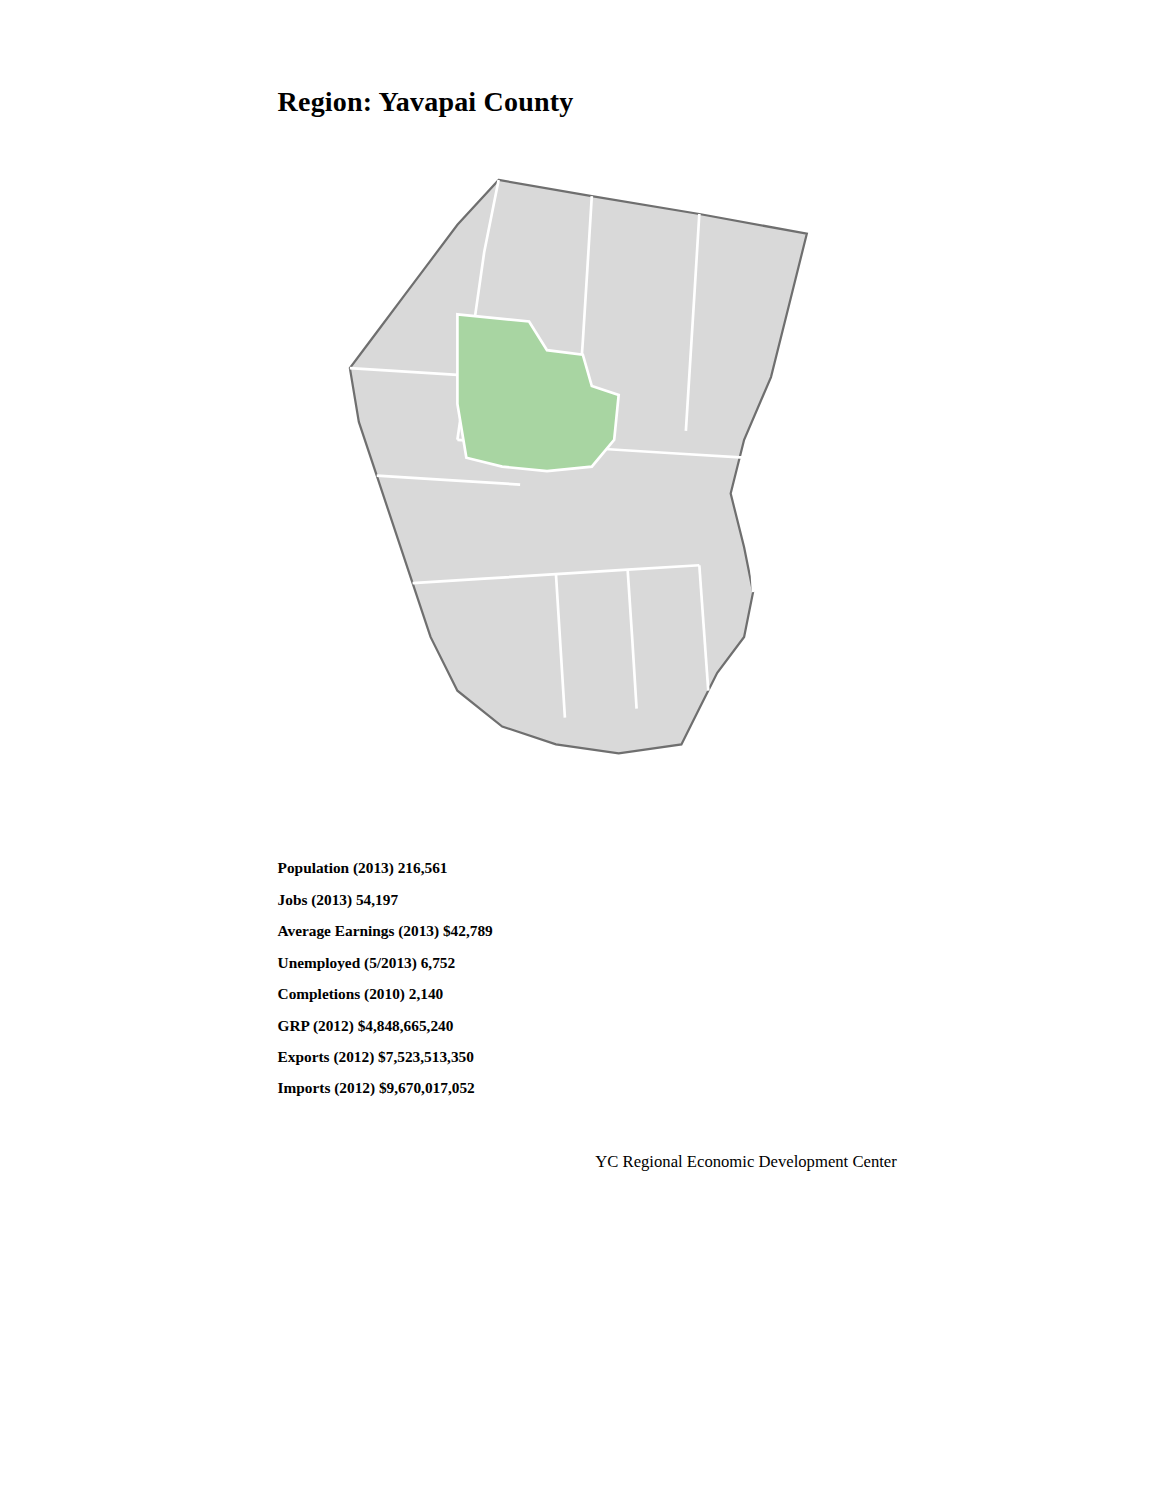Region: Yavapai County
Population (2013) 216,561
Jobs (2013) 54,197
Average Earnings (2013) $42,789
Unemployed (5/2013) 6,752
Completions (2010) 2,140
GRP (2012) $4,848,665,240
Exports (2012) $7,523,513,350
Imports (2012) $9,670,017,052
YC Regional Economic Development Center